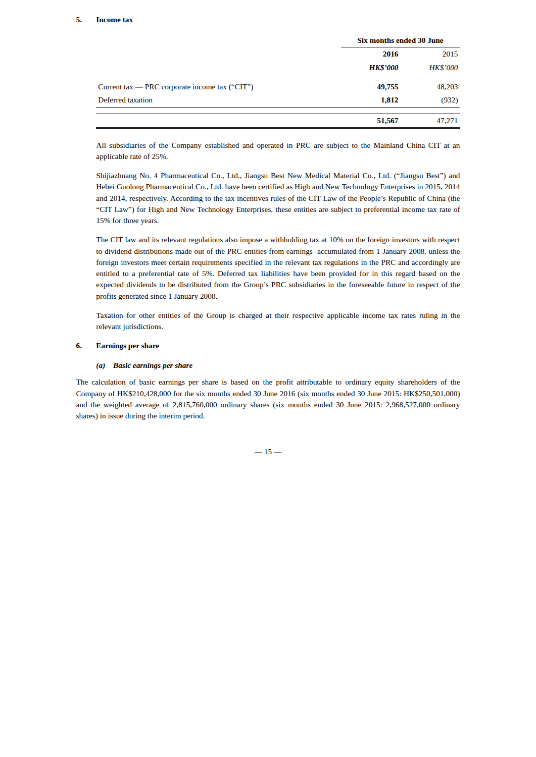5.
Income tax
| | Six months ended 30 June |
| | 2016 | 2015 |
| | HK$’000 | HK$’000 |
| Current tax — PRC corporate income tax (“CIT”) | 49,755 | 48,203 |
| Deferred taxation | 1,812 | (932) |
| | 51,567 | 47,271 |
All subsidiaries of the Company established and operated in PRC are subject to the Mainland China CIT at an applicable rate of 25%.
Shijiazhuang No. 4 Pharmaceutical Co., Ltd., Jiangsu Best New Medical Material Co., Ltd. (“Jiangsu Best”) and Hebei Guolong Pharmaceutical Co., Ltd. have been certified as High and New Technology Enterprises in 2015, 2014 and 2014, respectively. According to the tax incentives rules of the CIT Law of the People’s Republic of China (the “CIT Law”) for High and New Technology Enterprises, these entities are subject to preferential income tax rate of 15% for three years.
The CIT law and its relevant regulations also impose a withholding tax at 10% on the foreign investors with respect to dividend distributions made out of the PRC entities from earnings accumulated from 1 January 2008, unless the foreign investors meet certain requirements specified in the relevant tax regulations in the PRC and accordingly are entitled to a preferential rate of 5%. Deferred tax liabilities have been provided for in this regard based on the expected dividends to be distributed from the Group’s PRC subsidiaries in the foreseeable future in respect of the profits generated since 1 January 2008.
Taxation for other entities of the Group is charged at their respective applicable income tax rates ruling in the relevant jurisdictions.
6.
Earnings per share
(a)
Basic earnings per share
The calculation of basic earnings per share is based on the profit attributable to ordinary equity shareholders of the Company of HK$210,428,000 for the six months ended 30 June 2016 (six months ended 30 June 2015: HK$250,501,000) and the weighted average of 2,815,760,000 ordinary shares (six months ended 30 June 2015: 2,968,527,000 ordinary shares) in issue during the interim period.
— 15 —